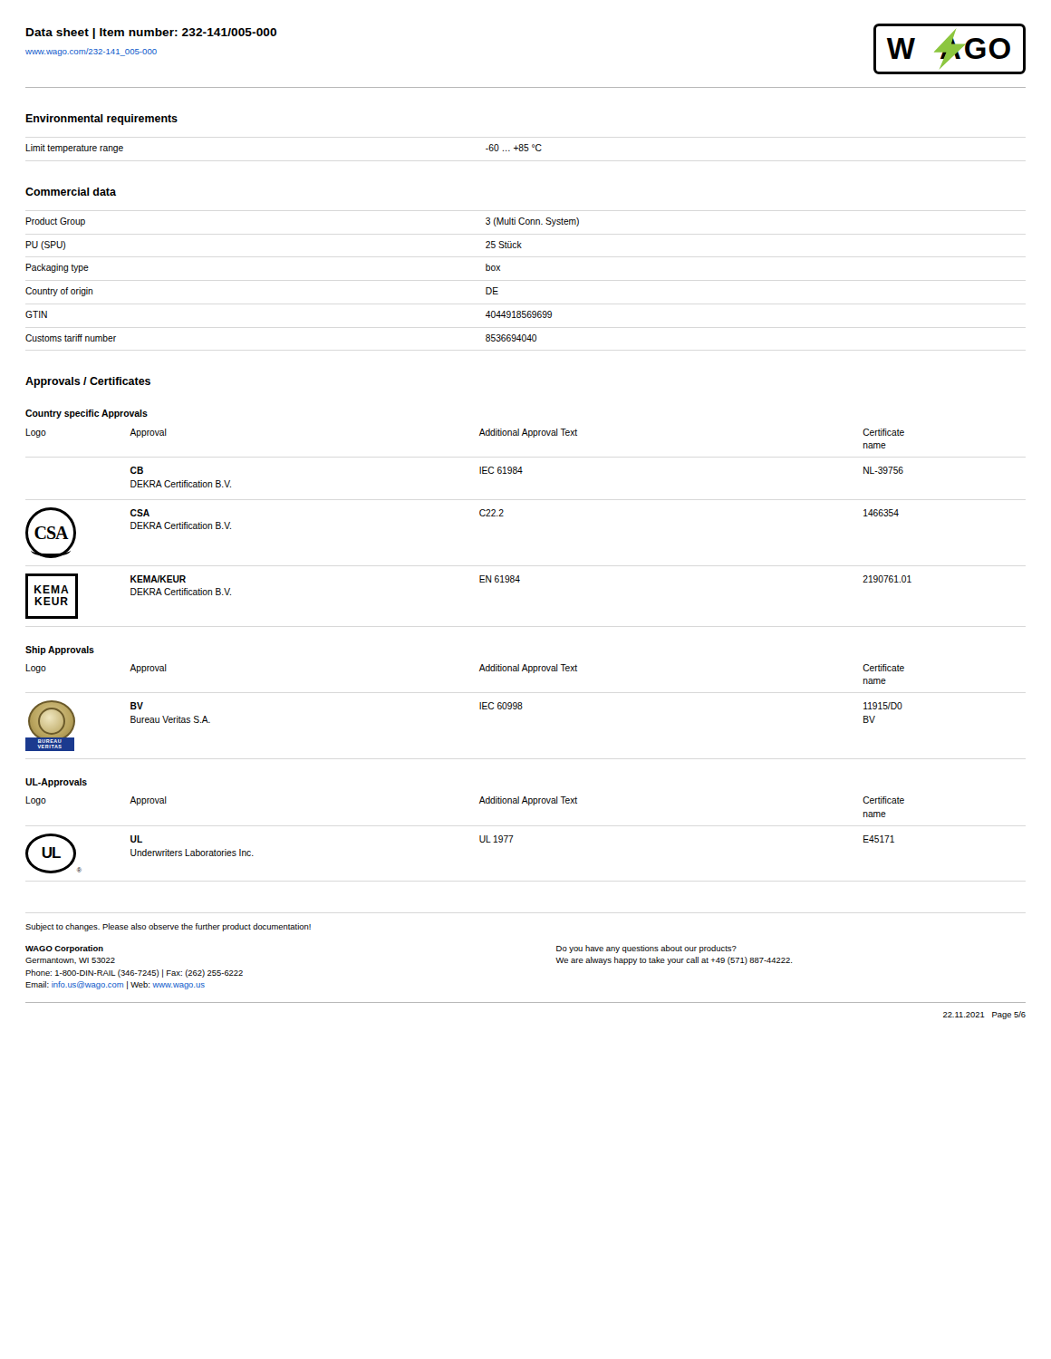Data sheet | Item number: 232-141/005-000
www.wago.com/232-141_005-000
WAGO
Environmental requirements
| Limit temperature range | -60 … +85 °C |
Commercial data
| Product Group | 3 (Multi Conn. System) |
| PU (SPU) | 25 Stück |
| Packaging type | box |
| Country of origin | DE |
| GTIN | 4044918569699 |
| Customs tariff number | 8536694040 |
Approvals / Certificates
Country specific Approvals
| Logo | Approval | Additional Approval Text | Certificate name |
| --- | --- | --- | --- |
| | CB DEKRA Certification B.V. | IEC 61984 | NL-39756 |
| CSA | CSA DEKRA Certification B.V. | C22.2 | 1466354 |
| KEMA KEUR | KEMA/KEUR DEKRA Certification B.V. | EN 61984 | 2190761.01 |
Ship Approvals
| Logo | Approval | Additional Approval Text | Certificate name |
| --- | --- | --- | --- |
| BUREAU VERITAS | BV Bureau Veritas S.A. | IEC 60998 | 11915/D0 BV |
UL-Approvals
| Logo | Approval | Additional Approval Text | Certificate name |
| --- | --- | --- | --- |
| UL ® | UL Underwriters Laboratories Inc. | UL 1977 | E45171 |
Subject to changes. Please also observe the further product documentation!
WAGO Corporation
Germantown, WI 53022
Phone: 1-800-DIN-RAIL (346-7245) | Fax: (262) 255-6222
Email: info.us@wago.com | Web: www.wago.us
Do you have any questions about our products?
We are always happy to take your call at +49 (571) 887-44222.
22.11.2021 Page 5/6